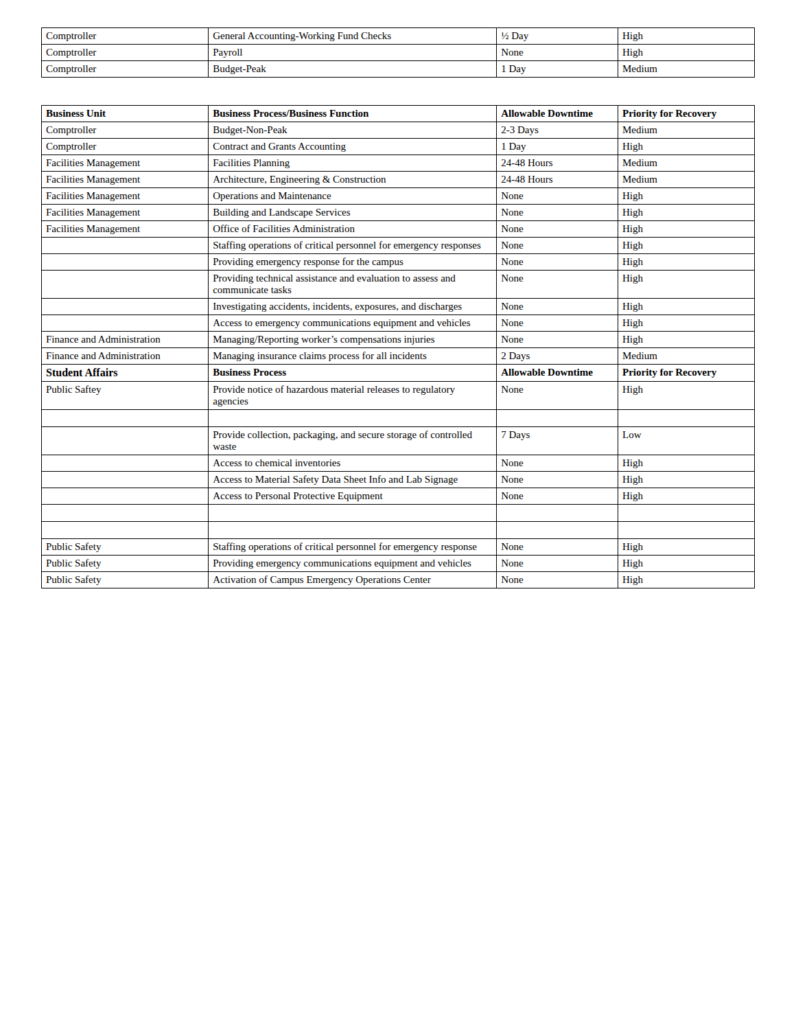| Comptroller | General Accounting-Working Fund Checks | ½ Day | High |
| Comptroller | Payroll | None | High |
| Comptroller | Budget-Peak | 1 Day | Medium |
| Business Unit | Business Process/Business Function | Allowable Downtime | Priority for Recovery |
| --- | --- | --- | --- |
| Comptroller | Budget-Non-Peak | 2-3 Days | Medium |
| Comptroller | Contract and Grants Accounting | 1 Day | High |
| Facilities Management | Facilities Planning | 24-48 Hours | Medium |
| Facilities Management | Architecture, Engineering & Construction | 24-48 Hours | Medium |
| Facilities Management | Operations and Maintenance | None | High |
| Facilities Management | Building and Landscape Services | None | High |
| Facilities Management | Office of Facilities Administration | None | High |
| | Staffing operations of critical personnel for emergency responses | None | High |
| | Providing emergency response for the campus | None | High |
| | Providing technical assistance and evaluation to assess and communicate tasks | None | High |
| | Investigating accidents, incidents, exposures, and discharges | None | High |
| | Access to emergency communications equipment and vehicles | None | High |
| Finance and Administration | Managing/Reporting worker’s compensations injuries | None | High |
| Finance and Administration | Managing insurance claims process for all incidents | 2 Days | Medium |
| Student Affairs | Business Process | Allowable Downtime | Priority for Recovery |
| Public Saftey | Provide notice of hazardous material releases to regulatory agencies | None | High |
| | Provide collection, packaging, and secure storage of controlled waste | 7 Days | Low |
| | Access to chemical inventories | None | High |
| | Access to Material Safety Data Sheet Info and Lab Signage | None | High |
| | Access to Personal Protective Equipment | None | High |
| Public Safety | Staffing operations of critical personnel for emergency response | None | High |
| Public Safety | Providing emergency communications equipment and vehicles | None | High |
| Public Safety | Activation of Campus Emergency Operations Center | None | High |